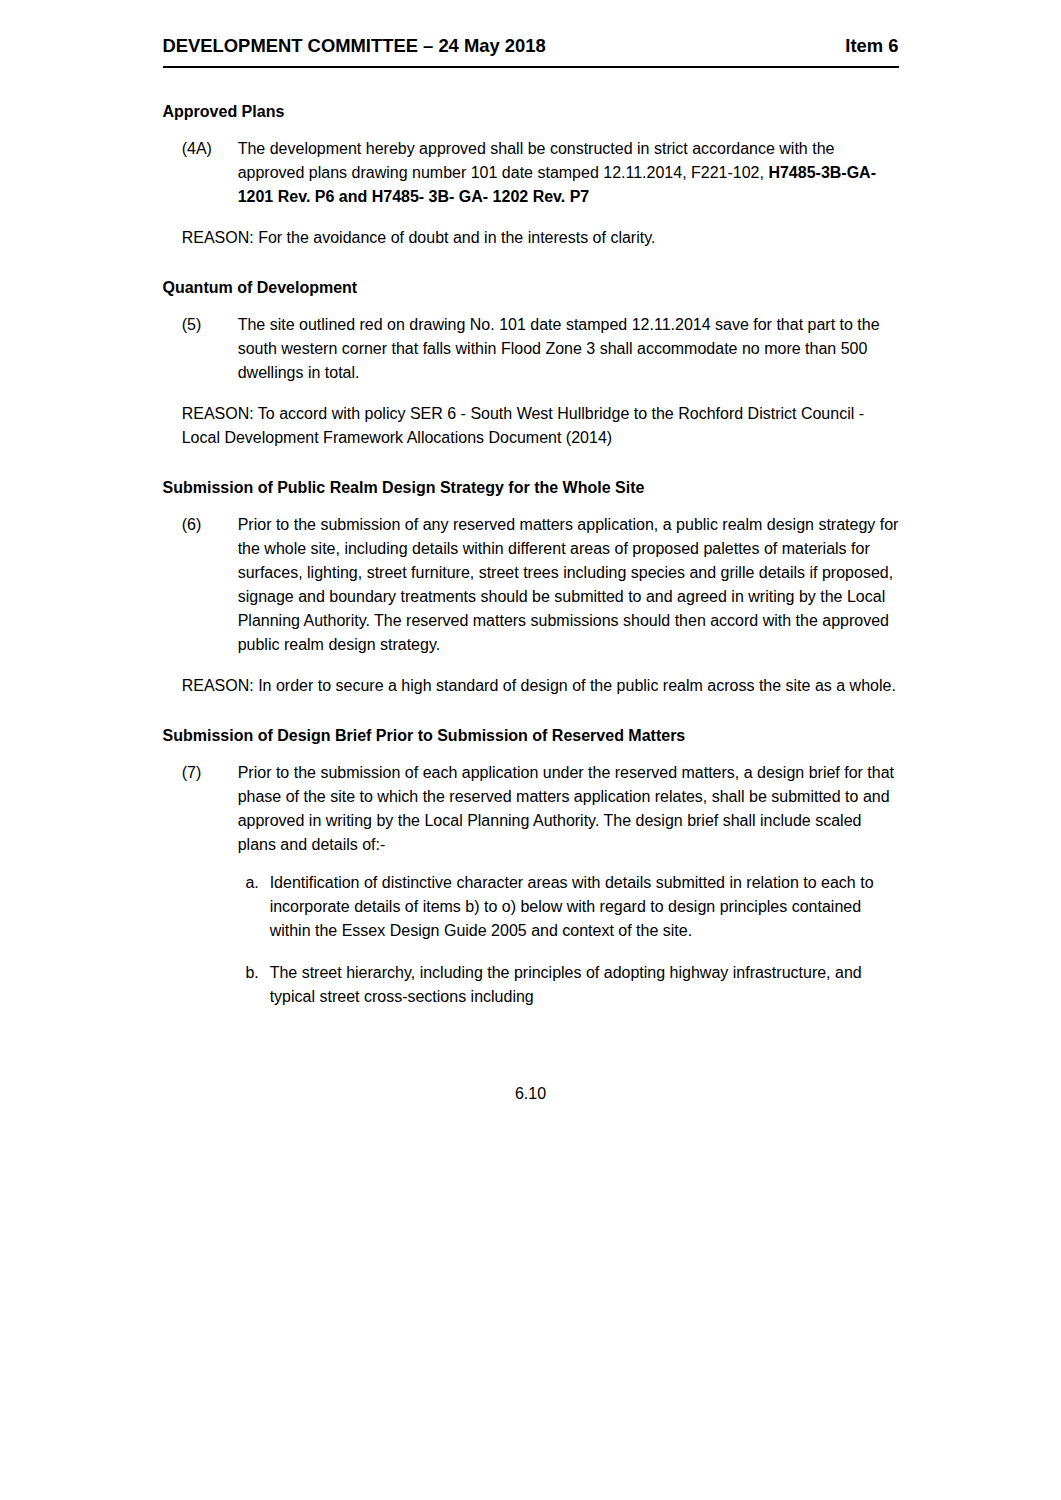DEVELOPMENT COMMITTEE – 24 May 2018 Item 6
Approved Plans
(4A) The development hereby approved shall be constructed in strict accordance with the approved plans drawing number 101 date stamped 12.11.2014, F221-102, H7485-3B-GA-1201 Rev. P6 and H7485- 3B- GA- 1202 Rev. P7
REASON: For the avoidance of doubt and in the interests of clarity.
Quantum of Development
(5) The site outlined red on drawing No. 101 date stamped 12.11.2014 save for that part to the south western corner that falls within Flood Zone 3 shall accommodate no more than 500 dwellings in total.
REASON: To accord with policy SER 6 - South West Hullbridge to the Rochford District Council - Local Development Framework Allocations Document (2014)
Submission of Public Realm Design Strategy for the Whole Site
(6) Prior to the submission of any reserved matters application, a public realm design strategy for the whole site, including details within different areas of proposed palettes of materials for surfaces, lighting, street furniture, street trees including species and grille details if proposed, signage and boundary treatments should be submitted to and agreed in writing by the Local Planning Authority. The reserved matters submissions should then accord with the approved public realm design strategy.
REASON: In order to secure a high standard of design of the public realm across the site as a whole.
Submission of Design Brief Prior to Submission of Reserved Matters
(7) Prior to the submission of each application under the reserved matters, a design brief for that phase of the site to which the reserved matters application relates, shall be submitted to and approved in writing by the Local Planning Authority. The design brief shall include scaled plans and details of:-
Identification of distinctive character areas with details submitted in relation to each to incorporate details of items b) to o) below with regard to design principles contained within the Essex Design Guide 2005 and context of the site.
The street hierarchy, including the principles of adopting highway infrastructure, and typical street cross-sections including
6.10